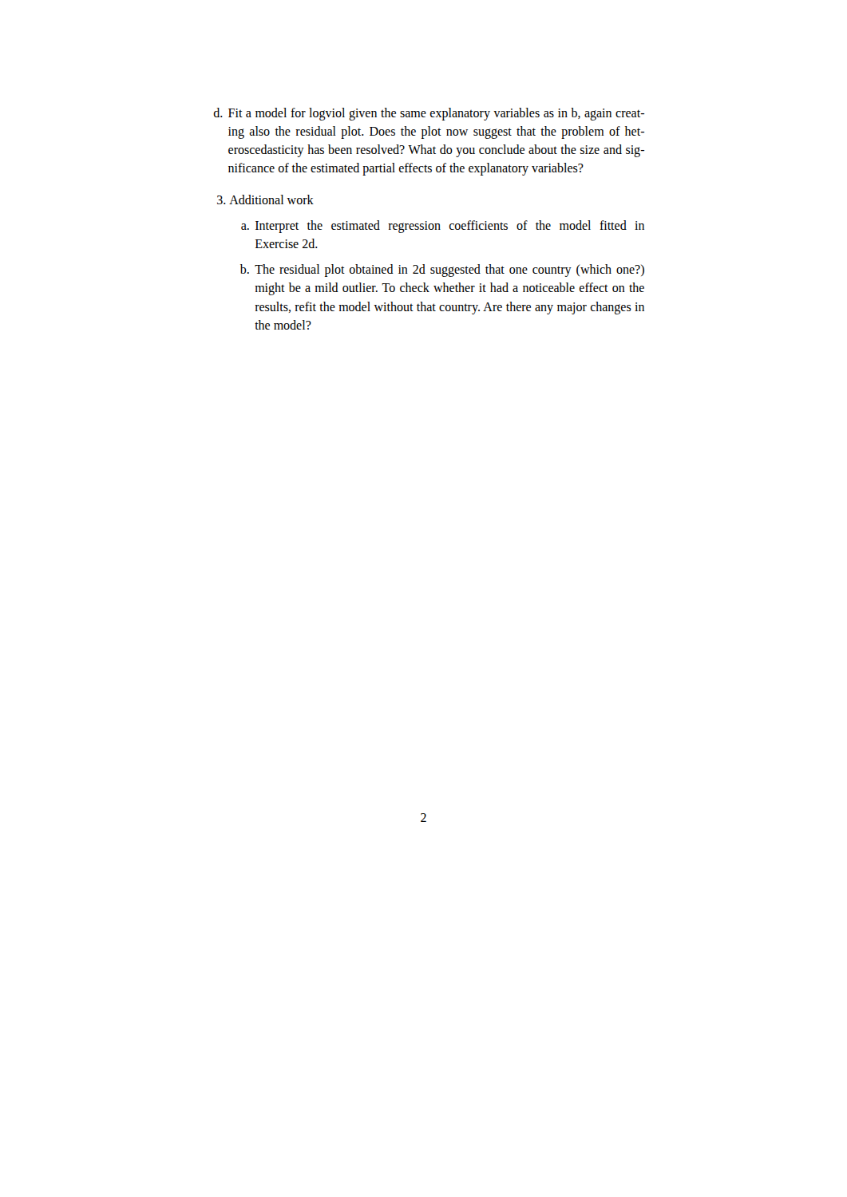Fit a model for logviol given the same explanatory variables as in b, again creating also the residual plot. Does the plot now suggest that the problem of heteroscedasticity has been resolved? What do you conclude about the size and significance of the estimated partial effects of the explanatory variables?
Additional work
Interpret the estimated regression coefficients of the model fitted in Exercise 2d.
The residual plot obtained in 2d suggested that one country (which one?) might be a mild outlier. To check whether it had a noticeable effect on the results, refit the model without that country. Are there any major changes in the model?
2